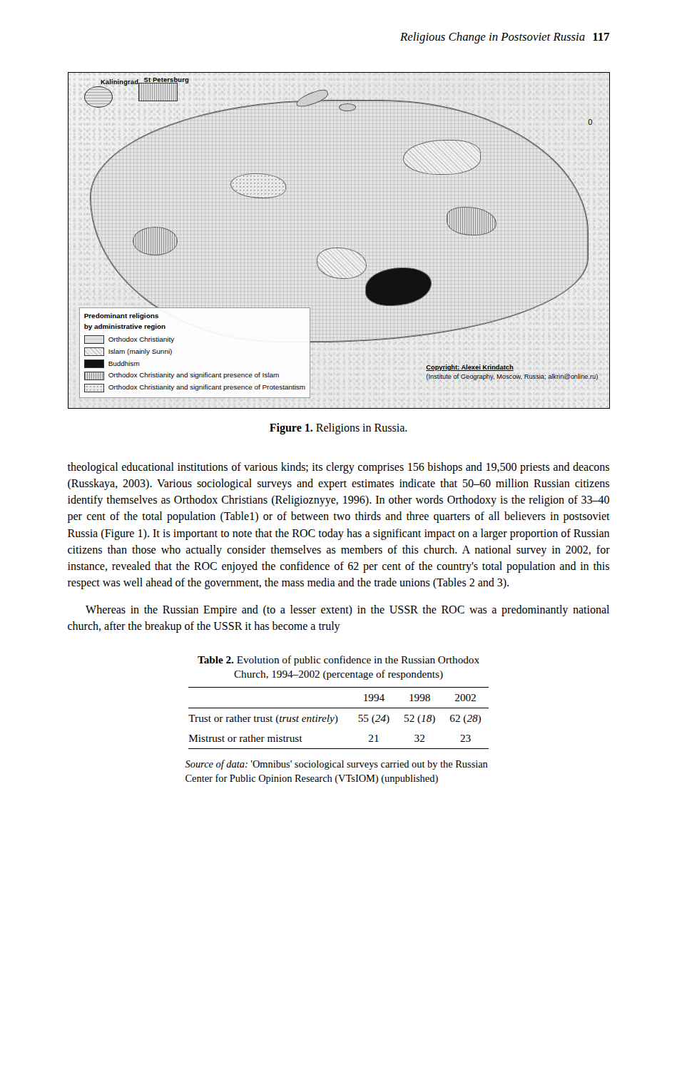Religious Change in Postsoviet Russia 117
Kaliningrad
St Petersburg
0
Predominant religions
by administrative region
Orthodox Christianity
Islam (mainly Sunni)
Buddhism
Orthodox Christianity and significant presence of Islam
Orthodox Christianity and significant presence of Protestantism
Copyright: Alexei Krindatch
(Institute of Geography, Moscow, Russia; alkrin@online.ru)
Figure 1. Religions in Russia.
theological educational institutions of various kinds; its clergy comprises 156 bishops and 19,500 priests and deacons (Russkaya, 2003). Various sociological surveys and expert estimates indicate that 50–60 million Russian citizens identify themselves as Orthodox Christians (Religioznyye, 1996). In other words Orthodoxy is the religion of 33–40 per cent of the total population (Table1) or of between two thirds and three quarters of all believers in postsoviet Russia (Figure 1). It is important to note that the ROC today has a significant impact on a larger proportion of Russian citizens than those who actually consider themselves as members of this church. A national survey in 2002, for instance, revealed that the ROC enjoyed the confidence of 62 per cent of the country's total population and in this respect was well ahead of the government, the mass media and the trade unions (Tables 2 and 3).
Whereas in the Russian Empire and (to a lesser extent) in the USSR the ROC was a predominantly national church, after the breakup of the USSR it has become a truly
Table 2. Evolution of public confidence in the Russian Orthodox Church, 1994–2002 (percentage of respondents)
| | 1994 | 1998 | 2002 |
| --- | --- | --- | --- |
| Trust or rather trust ( trust entirely ) | 55 ( 24 ) | 52 ( 18 ) | 62 ( 28 ) |
| Mistrust or rather mistrust | 21 | 32 | 23 |
Source of data: 'Omnibus' sociological surveys carried out by the Russian Center for Public Opinion Research (VTsIOM) (unpublished)